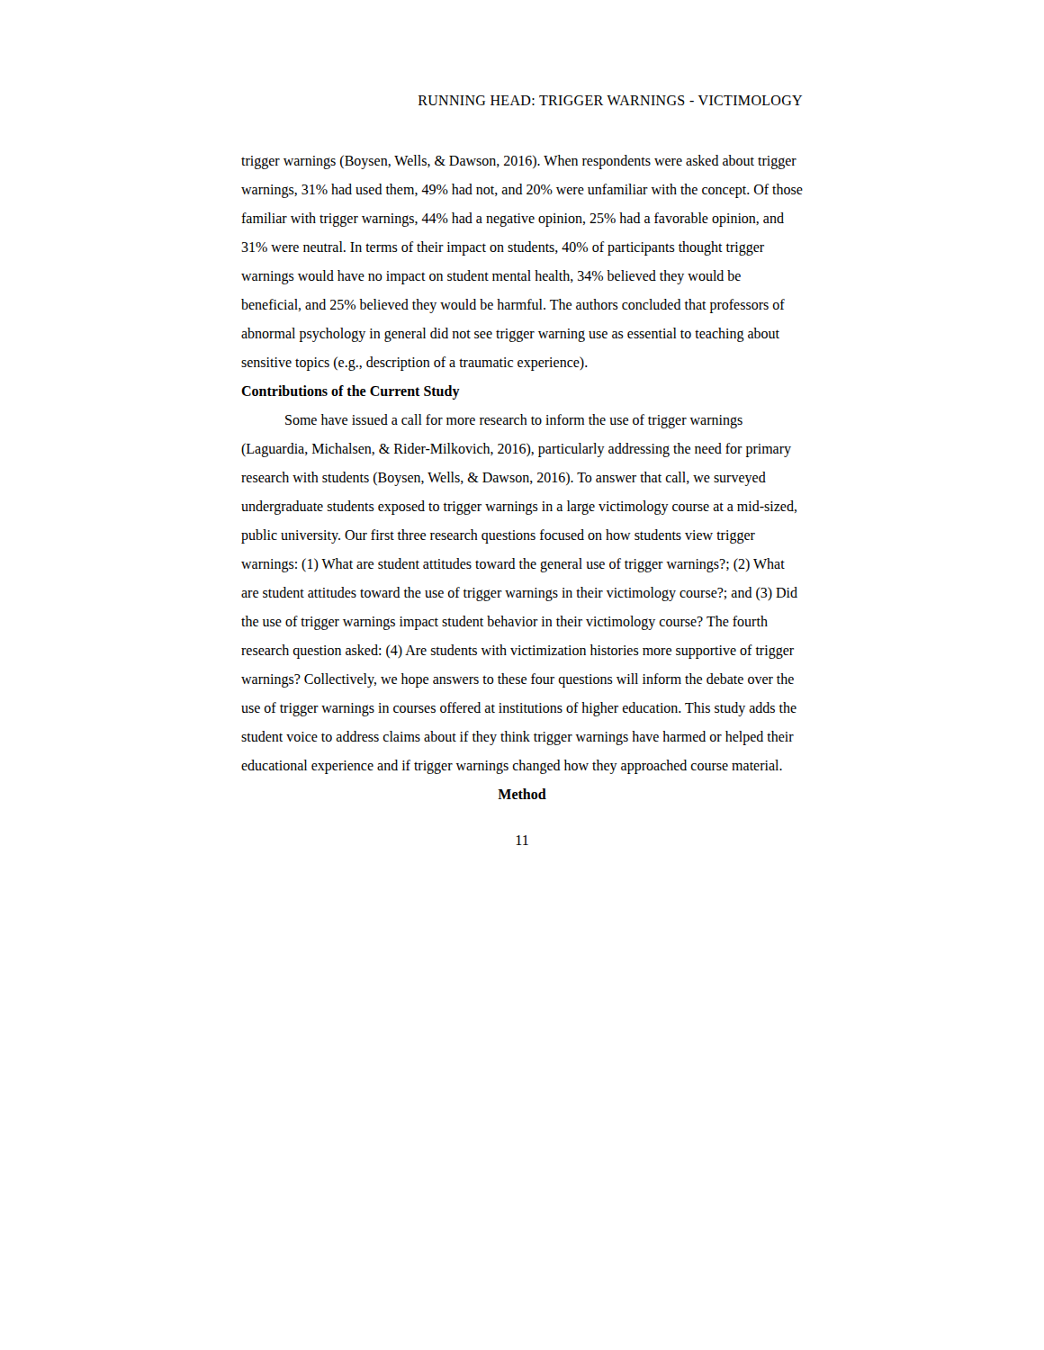RUNNING HEAD: TRIGGER WARNINGS - VICTIMOLOGY
trigger warnings (Boysen, Wells, & Dawson, 2016). When respondents were asked about trigger warnings, 31% had used them, 49% had not, and 20% were unfamiliar with the concept. Of those familiar with trigger warnings, 44% had a negative opinion, 25% had a favorable opinion, and 31% were neutral. In terms of their impact on students, 40% of participants thought trigger warnings would have no impact on student mental health, 34% believed they would be beneficial, and 25% believed they would be harmful. The authors concluded that professors of abnormal psychology in general did not see trigger warning use as essential to teaching about sensitive topics (e.g., description of a traumatic experience).
Contributions of the Current Study
Some have issued a call for more research to inform the use of trigger warnings (Laguardia, Michalsen, & Rider-Milkovich, 2016), particularly addressing the need for primary research with students (Boysen, Wells, & Dawson, 2016). To answer that call, we surveyed undergraduate students exposed to trigger warnings in a large victimology course at a mid-sized, public university. Our first three research questions focused on how students view trigger warnings: (1) What are student attitudes toward the general use of trigger warnings?; (2) What are student attitudes toward the use of trigger warnings in their victimology course?; and (3) Did the use of trigger warnings impact student behavior in their victimology course? The fourth research question asked: (4) Are students with victimization histories more supportive of trigger warnings? Collectively, we hope answers to these four questions will inform the debate over the use of trigger warnings in courses offered at institutions of higher education. This study adds the student voice to address claims about if they think trigger warnings have harmed or helped their educational experience and if trigger warnings changed how they approached course material.
Method
11